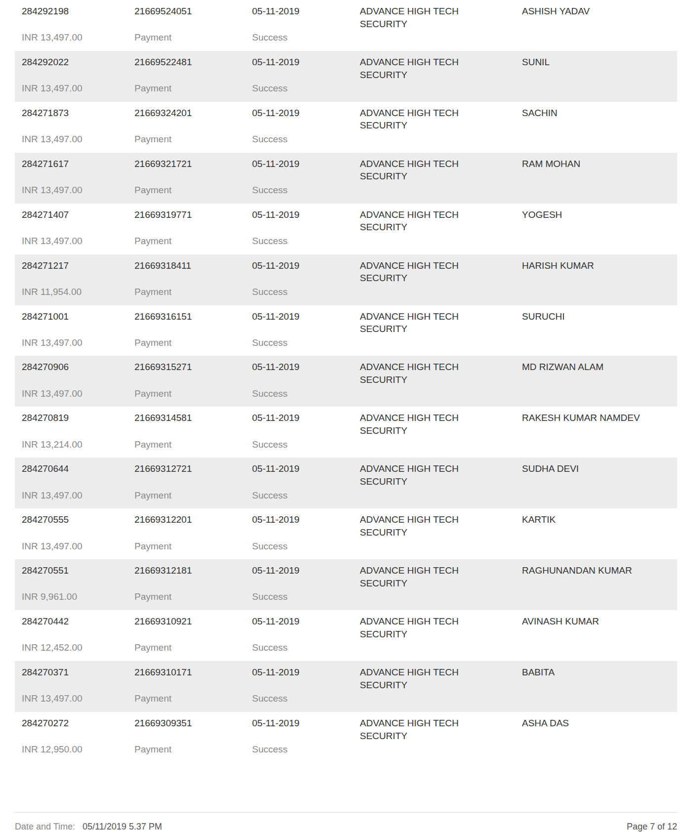| 284292198 | 21669524051 | 05-11-2019 | ADVANCE HIGH TECH SECURITY | ASHISH YADAV |
| INR 13,497.00 | Payment | Success | | |
| 284292022 | 21669522481 | 05-11-2019 | ADVANCE HIGH TECH SECURITY | SUNIL |
| INR 13,497.00 | Payment | Success | | |
| 284271873 | 21669324201 | 05-11-2019 | ADVANCE HIGH TECH SECURITY | SACHIN |
| INR 13,497.00 | Payment | Success | | |
| 284271617 | 21669321721 | 05-11-2019 | ADVANCE HIGH TECH SECURITY | RAM MOHAN |
| INR 13,497.00 | Payment | Success | | |
| 284271407 | 21669319771 | 05-11-2019 | ADVANCE HIGH TECH SECURITY | YOGESH |
| INR 13,497.00 | Payment | Success | | |
| 284271217 | 21669318411 | 05-11-2019 | ADVANCE HIGH TECH SECURITY | HARISH KUMAR |
| INR 11,954.00 | Payment | Success | | |
| 284271001 | 21669316151 | 05-11-2019 | ADVANCE HIGH TECH SECURITY | SURUCHI |
| INR 13,497.00 | Payment | Success | | |
| 284270906 | 21669315271 | 05-11-2019 | ADVANCE HIGH TECH SECURITY | MD RIZWAN ALAM |
| INR 13,497.00 | Payment | Success | | |
| 284270819 | 21669314581 | 05-11-2019 | ADVANCE HIGH TECH SECURITY | RAKESH KUMAR NAMDEV |
| INR 13,214.00 | Payment | Success | | |
| 284270644 | 21669312721 | 05-11-2019 | ADVANCE HIGH TECH SECURITY | SUDHA DEVI |
| INR 13,497.00 | Payment | Success | | |
| 284270555 | 21669312201 | 05-11-2019 | ADVANCE HIGH TECH SECURITY | KARTIK |
| INR 13,497.00 | Payment | Success | | |
| 284270551 | 21669312181 | 05-11-2019 | ADVANCE HIGH TECH SECURITY | RAGHUNANDAN KUMAR |
| INR 9,961.00 | Payment | Success | | |
| 284270442 | 21669310921 | 05-11-2019 | ADVANCE HIGH TECH SECURITY | AVINASH KUMAR |
| INR 12,452.00 | Payment | Success | | |
| 284270371 | 21669310171 | 05-11-2019 | ADVANCE HIGH TECH SECURITY | BABITA |
| INR 13,497.00 | Payment | Success | | |
| 284270272 | 21669309351 | 05-11-2019 | ADVANCE HIGH TECH SECURITY | ASHA DAS |
| INR 12,950.00 | Payment | Success | | |
Date and Time: 05/11/2019 5.37 PM
Page 7 of 12